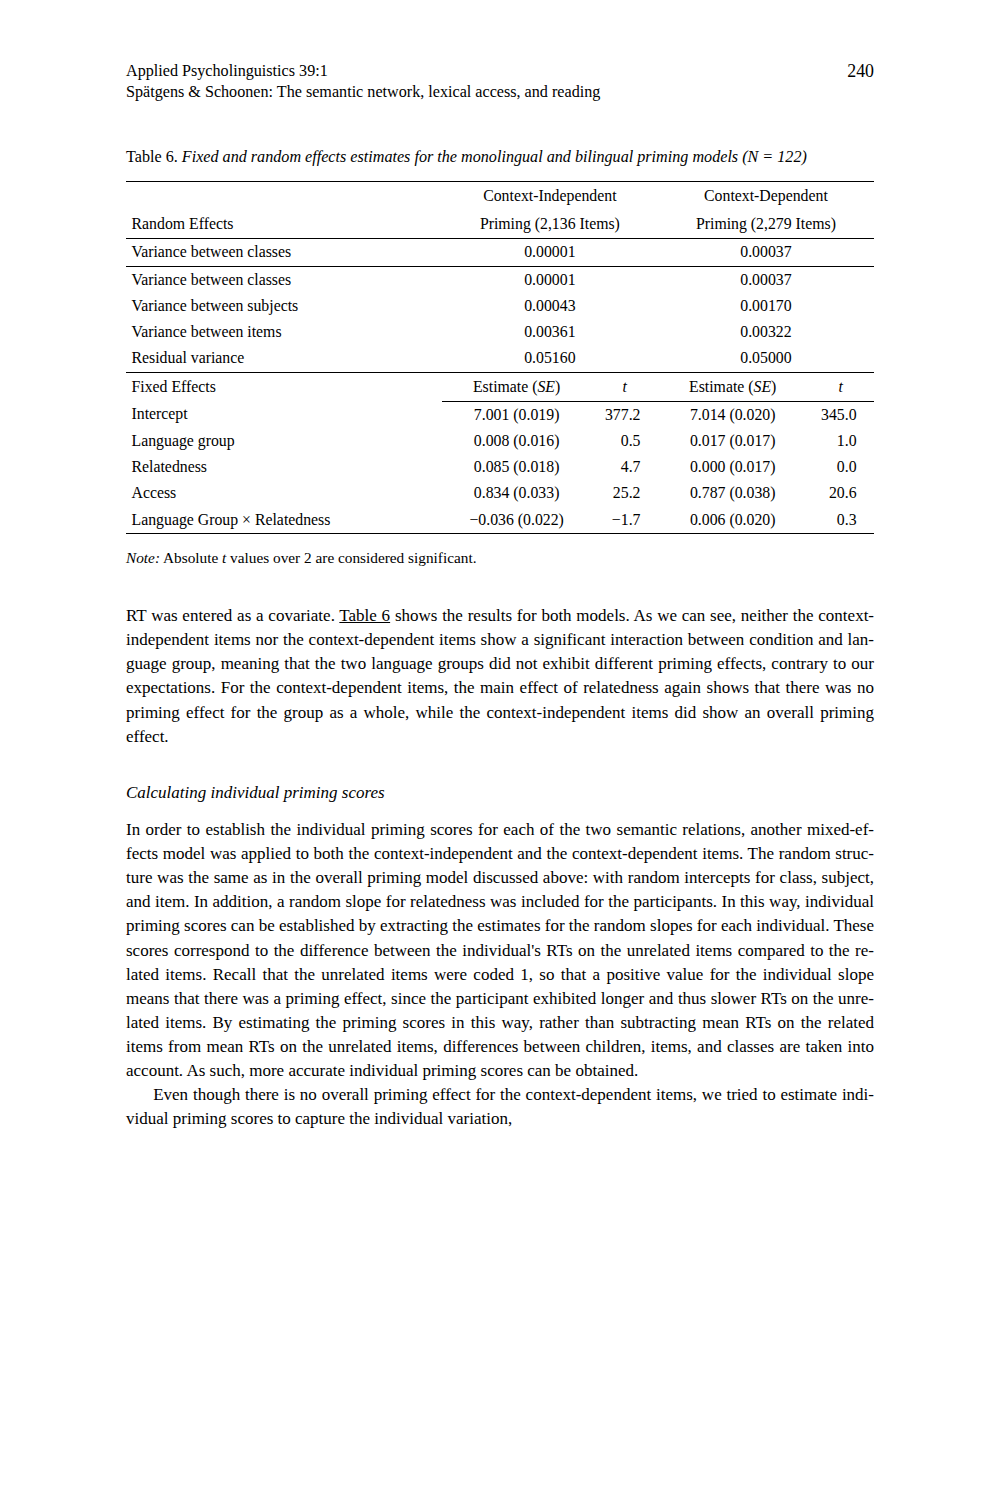Applied Psycholinguistics 39:1
Spätgens & Schoonen: The semantic network, lexical access, and reading
240
Table 6. Fixed and random effects estimates for the monolingual and bilingual priming models (N = 122)
| Random Effects | Context-Independent | Context-Dependent |
| --- | --- | --- |
| Priming (2,136 Items) | Priming (2,279 Items) |
| Variance between classes | 0.00001 | 0.00037 |
| Variance between classes | 0.00001 | 0.00037 |
| Variance between subjects | 0.00043 | 0.00170 |
| Variance between items | 0.00361 | 0.00322 |
| Residual variance | 0.05160 | 0.05000 |
| Fixed Effects | Estimate ( SE ) | t | Estimate ( SE ) | t |
| Intercept | 7.001 (0.019) | 377.2 | 7.014 (0.020) | 345.0 |
| Language group | 0.008 (0.016) | 0.5 | 0.017 (0.017) | 1.0 |
| Relatedness | 0.085 (0.018) | 4.7 | 0.000 (0.017) | 0.0 |
| Access | 0.834 (0.033) | 25.2 | 0.787 (0.038) | 20.6 |
| Language Group × Relatedness | −0.036 (0.022) | −1.7 | 0.006 (0.020) | 0.3 |
Note: Absolute t values over 2 are considered significant.
RT was entered as a covariate. Table 6 shows the results for both models. As we can see, neither the context-independent items nor the context-dependent items show a significant interaction between condition and language group, meaning that the two language groups did not exhibit different priming effects, contrary to our expectations. For the context-dependent items, the main effect of relatedness again shows that there was no priming effect for the group as a whole, while the context-independent items did show an overall priming effect.
Calculating individual priming scores
In order to establish the individual priming scores for each of the two semantic relations, another mixed-effects model was applied to both the context-independent and the context-dependent items. The random structure was the same as in the overall priming model discussed above: with random intercepts for class, subject, and item. In addition, a random slope for relatedness was included for the participants. In this way, individual priming scores can be established by extracting the estimates for the random slopes for each individual. These scores correspond to the difference between the individual's RTs on the unrelated items compared to the related items. Recall that the unrelated items were coded 1, so that a positive value for the individual slope means that there was a priming effect, since the participant exhibited longer and thus slower RTs on the unrelated items. By estimating the priming scores in this way, rather than subtracting mean RTs on the related items from mean RTs on the unrelated items, differences between children, items, and classes are taken into account. As such, more accurate individual priming scores can be obtained.
Even though there is no overall priming effect for the context-dependent items, we tried to estimate individual priming scores to capture the individual variation,